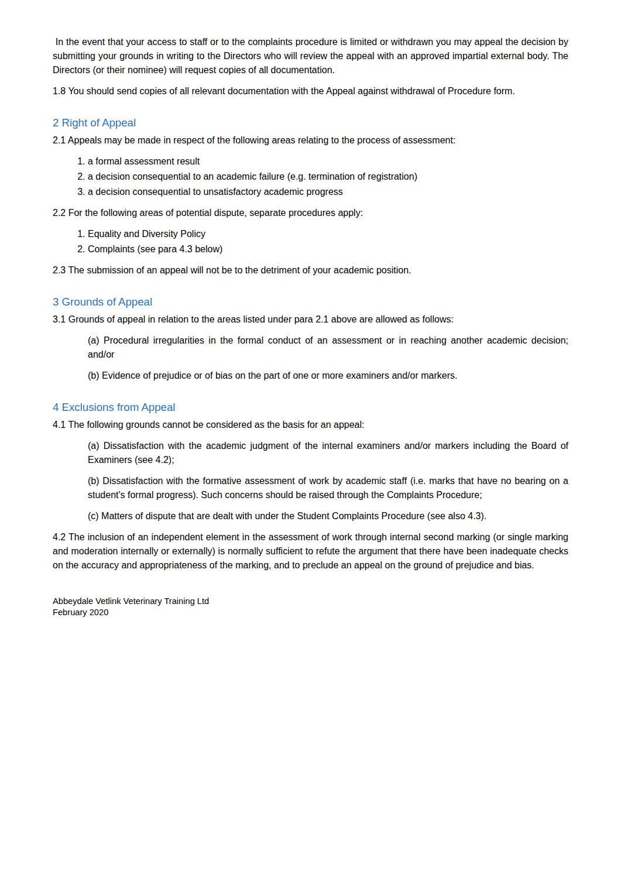In the event that your access to staff or to the complaints procedure is limited or withdrawn you may appeal the decision by submitting your grounds in writing to the Directors who will review the appeal with an approved impartial external body. The Directors (or their nominee) will request copies of all documentation.
1.8 You should send copies of all relevant documentation with the Appeal against withdrawal of Procedure form.
2 Right of Appeal
2.1 Appeals may be made in respect of the following areas relating to the process of assessment:
a formal assessment result
a decision consequential to an academic failure (e.g. termination of registration)
a decision consequential to unsatisfactory academic progress
2.2 For the following areas of potential dispute, separate procedures apply:
Equality and Diversity Policy
Complaints (see para 4.3 below)
2.3 The submission of an appeal will not be to the detriment of your academic position.
3 Grounds of Appeal
3.1 Grounds of appeal in relation to the areas listed under para 2.1 above are allowed as follows:
(a) Procedural irregularities in the formal conduct of an assessment or in reaching another academic decision; and/or
(b) Evidence of prejudice or of bias on the part of one or more examiners and/or markers.
4 Exclusions from Appeal
4.1 The following grounds cannot be considered as the basis for an appeal:
(a) Dissatisfaction with the academic judgment of the internal examiners and/or markers including the Board of Examiners (see 4.2);
(b) Dissatisfaction with the formative assessment of work by academic staff (i.e. marks that have no bearing on a student's formal progress). Such concerns should be raised through the Complaints Procedure;
(c) Matters of dispute that are dealt with under the Student Complaints Procedure (see also 4.3).
4.2 The inclusion of an independent element in the assessment of work through internal second marking (or single marking and moderation internally or externally) is normally sufficient to refute the argument that there have been inadequate checks on the accuracy and appropriateness of the marking, and to preclude an appeal on the ground of prejudice and bias.
Abbeydale Vetlink Veterinary Training Ltd
February 2020